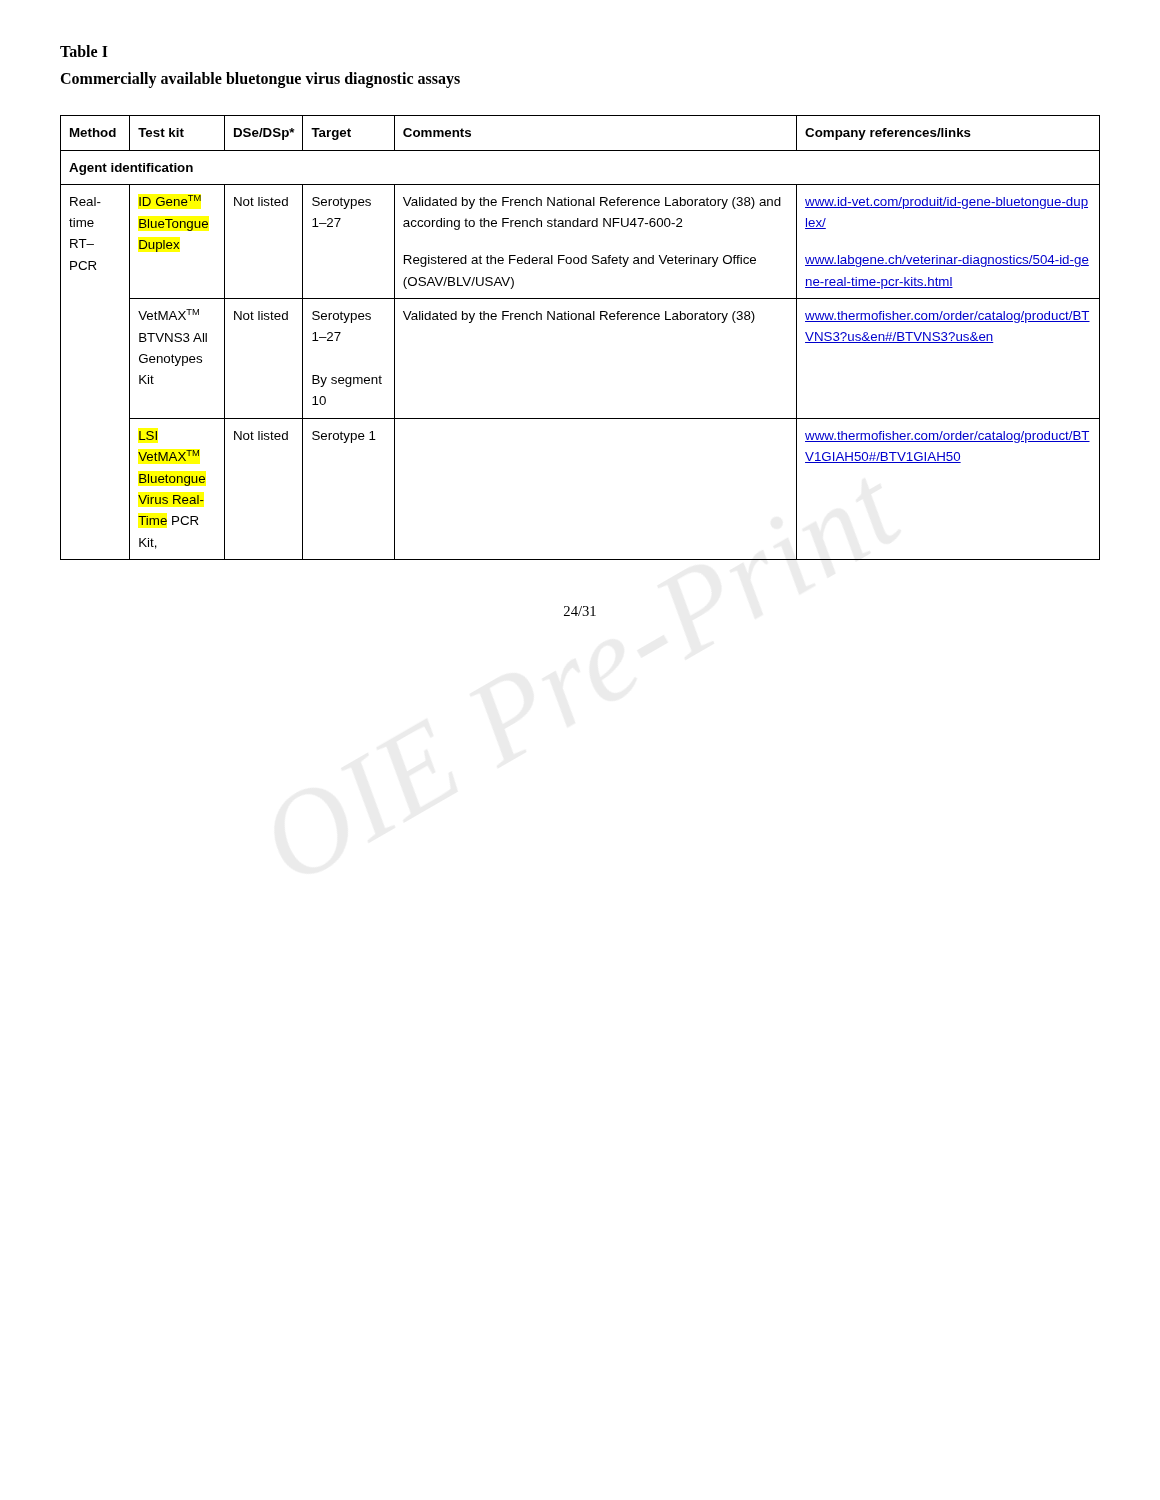OIE Pre-Print
Table I
Commercially available bluetongue virus diagnostic assays
| Method | Test kit | DSe/DSp* | Target | Comments | Company references/links |
| --- | --- | --- | --- | --- | --- |
| Agent identification |
| Real-time RT–PCR | ID Gene TM BlueTongue Duplex | Not listed | Serotypes 1–27 | Validated by the French National Reference Laboratory (38) and according to the French standard NFU47-600-2 Registered at the Federal Food Safety and Veterinary Office (OSAV/BLV/USAV) | www.id-vet.com/produit/id-gene-bluetongue-duplex/ www.labgene.ch/veterinar-diagnostics/504-id-gene-real-time-pcr-kits.html |
| VetMAX TM BTVNS3 All Genotypes Kit | Not listed | Serotypes 1–27 By segment 10 | Validated by the French National Reference Laboratory (38) | www.thermofisher.com/order/catalog/product/BTVNS3?us&en#/BTVNS3?us&en |
| LSI VetMAX TM Bluetongue Virus Real- Time PCR Kit, | Not listed | Serotype 1 | | www.thermofisher.com/order/catalog/product/BTV1GIAH50#/BTV1GIAH50 |
24/31